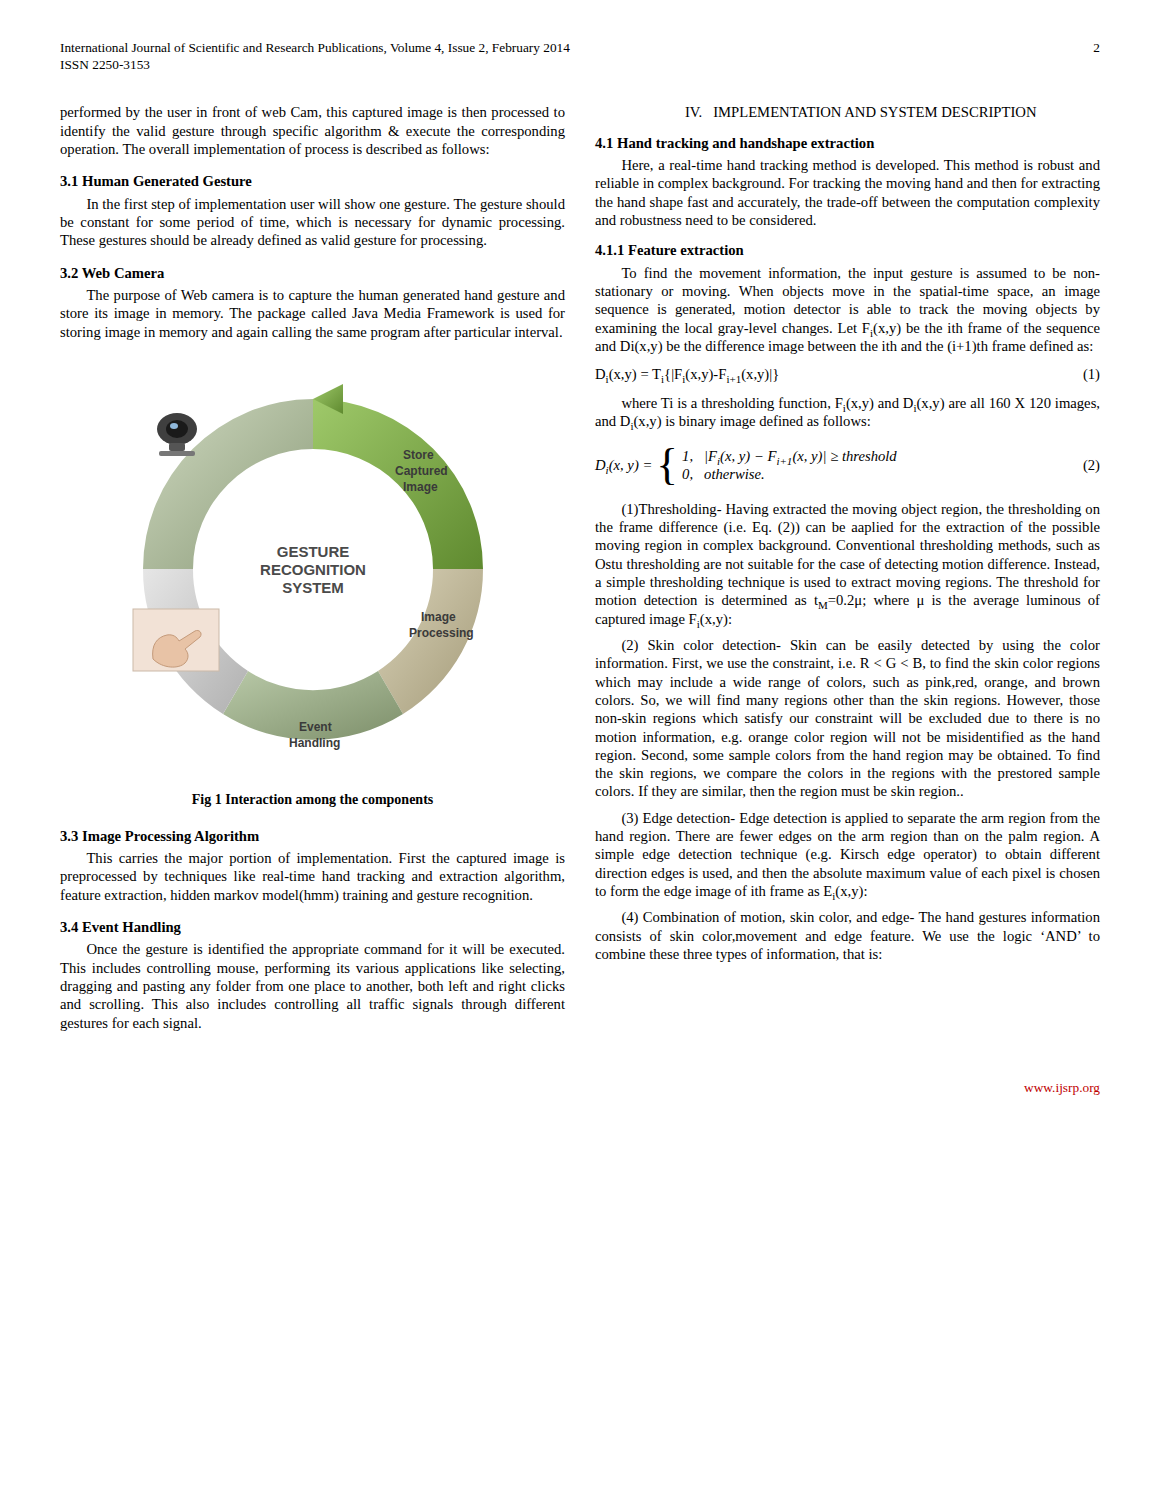International Journal of Scientific and Research Publications, Volume 4, Issue 2, February 2014 ISSN 2250-3153 2
performed by the user in front of web Cam, this captured image is then processed to identify the valid gesture through specific algorithm & execute the corresponding operation. The overall implementation of process is described as follows:
3.1 Human Generated Gesture
In the first step of implementation user will show one gesture. The gesture should be constant for some period of time, which is necessary for dynamic processing. These gestures should be already defined as valid gesture for processing.
3.2 Web Camera
The purpose of Web camera is to capture the human generated hand gesture and store its image in memory. The package called Java Media Framework is used for storing image in memory and again calling the same program after particular interval.
GESTURE RECOGNITION SYSTEM Store Captured Image Image Processing Event Handling
Fig 1 Interaction among the components
3.3 Image Processing Algorithm
This carries the major portion of implementation. First the captured image is preprocessed by techniques like real-time hand tracking and extraction algorithm, feature extraction, hidden markov model(hmm) training and gesture recognition.
3.4 Event Handling
Once the gesture is identified the appropriate command for it will be executed. This includes controlling mouse, performing its various applications like selecting, dragging and pasting any folder from one place to another, both left and right clicks and scrolling. This also includes controlling all traffic signals through different gestures for each signal.
IV. IMPLEMENTATION AND SYSTEM DESCRIPTION
4.1 Hand tracking and handshape extraction
Here, a real-time hand tracking method is developed. This method is robust and reliable in complex background. For tracking the moving hand and then for extracting the hand shape fast and accurately, the trade-off between the computation complexity and robustness need to be considered.
4.1.1 Feature extraction
To find the movement information, the input gesture is assumed to be non-stationary or moving. When objects move in the spatial-time space, an image sequence is generated, motion detector is able to track the moving objects by examining the local gray-level changes. Let Fi(x,y) be the ith frame of the sequence and Di(x,y) be the difference image between the ith and the (i+1)th frame defined as:
Di(x,y) = Ti{|Fi(x,y)-Fi+1(x,y)|} (1)
where Ti is a thresholding function, Fi(x,y) and Di(x,y) are all 160 X 120 images, and Di(x,y) is binary image defined as follows:
Di(x, y) = {
1, |Fi(x, y) − Fi+1(x, y)| ≥ threshold
0, otherwise.
(2)
(1)Thresholding- Having extracted the moving object region, the thresholding on the frame difference (i.e. Eq. (2)) can be aaplied for the extraction of the possible moving region in complex background. Conventional thresholding methods, such as Ostu thresholding are not suitable for the case of detecting motion difference. Instead, a simple thresholding technique is used to extract moving regions. The threshold for motion detection is determined as tM=0.2μ; where μ is the average luminous of captured image Fi(x,y):
(2) Skin color detection- Skin can be easily detected by using the color information. First, we use the constraint, i.e. R < G < B, to find the skin color regions which may include a wide range of colors, such as pink,red, orange, and brown colors. So, we will find many regions other than the skin regions. However, those non-skin regions which satisfy our constraint will be excluded due to there is no motion information, e.g. orange color region will not be misidentified as the hand region. Second, some sample colors from the hand region may be obtained. To find the skin regions, we compare the colors in the regions with the prestored sample colors. If they are similar, then the region must be skin region..
(3) Edge detection- Edge detection is applied to separate the arm region from the hand region. There are fewer edges on the arm region than on the palm region. A simple edge detection technique (e.g. Kirsch edge operator) to obtain different direction edges is used, and then the absolute maximum value of each pixel is chosen to form the edge image of ith frame as Ei(x,y):
(4) Combination of motion, skin color, and edge- The hand gestures information consists of skin color,movement and edge feature. We use the logic ‘AND’ to combine these three types of information, that is:
www.ijsrp.org